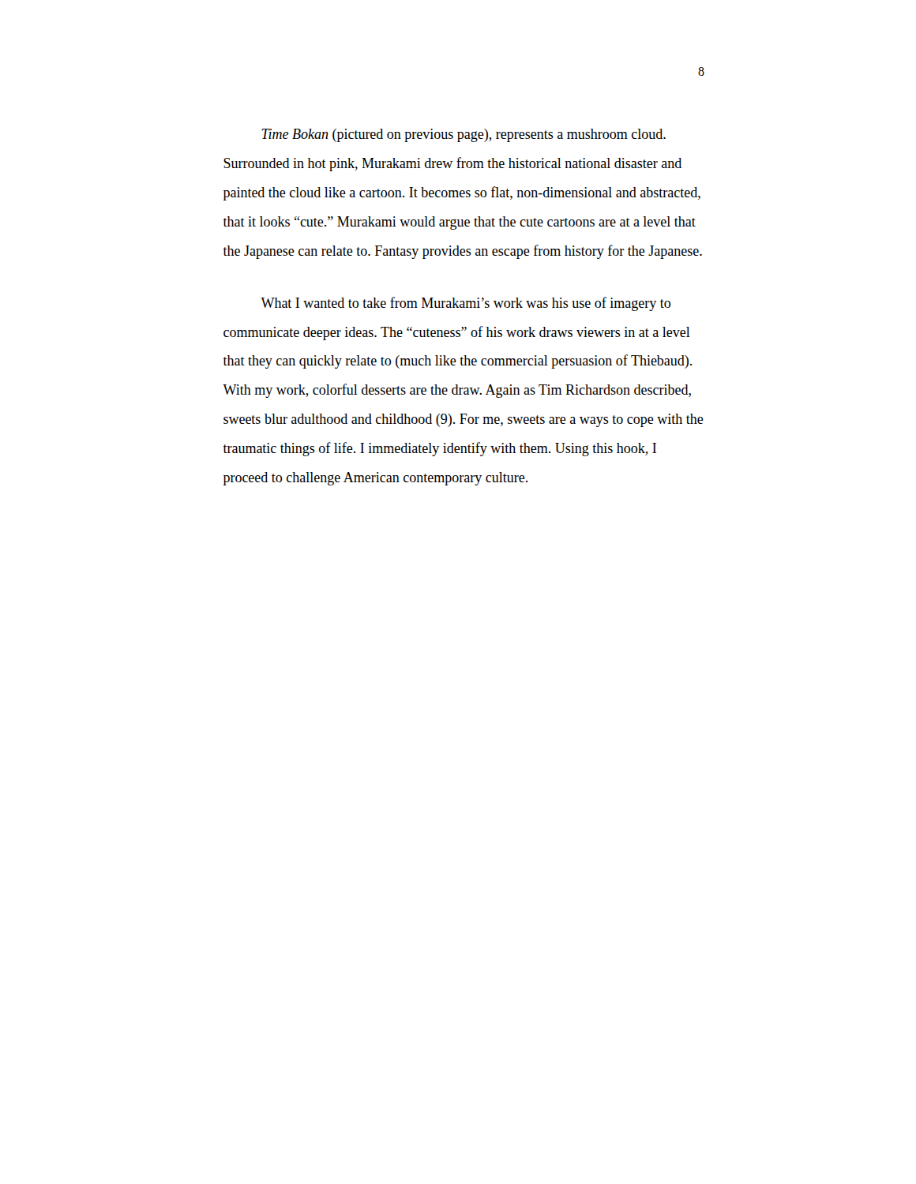8
Time Bokan (pictured on previous page), represents a mushroom cloud. Surrounded in hot pink, Murakami drew from the historical national disaster and painted the cloud like a cartoon. It becomes so flat, non-dimensional and abstracted, that it looks “cute.” Murakami would argue that the cute cartoons are at a level that the Japanese can relate to. Fantasy provides an escape from history for the Japanese.
What I wanted to take from Murakami’s work was his use of imagery to communicate deeper ideas. The “cuteness” of his work draws viewers in at a level that they can quickly relate to (much like the commercial persuasion of Thiebaud). With my work, colorful desserts are the draw. Again as Tim Richardson described, sweets blur adulthood and childhood (9). For me, sweets are a ways to cope with the traumatic things of life. I immediately identify with them. Using this hook, I proceed to challenge American contemporary culture.